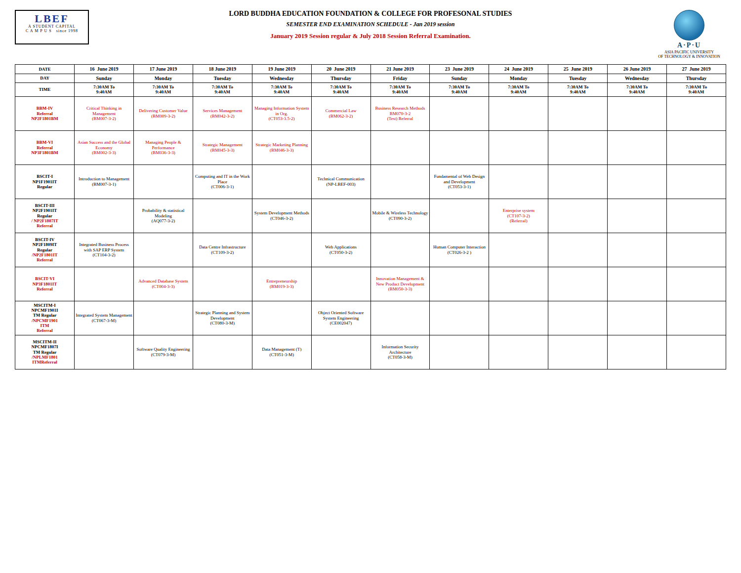LBEF
A STUDENT CAPITAL
C A M P U S since 1998
A·P·U
ASIA PACIFIC UNIVERSITY
OF TECHNOLOGY & INNOVATION
LORD BUDDHA EDUCATION FOUNDATION & COLLEGE FOR PROFESONAL STUDIES
SEMESTER END EXAMINATION SCHEDULE - Jan 2019 session
January 2019 Session regular & July 2018 Session Referral Examination.
| DATE | 16 June 2019 | 17 June 2019 | 18 June 2019 | 19 June 2019 | 20 June 2019 | 21 June 2019 | 23 June 2019 | 24 June 2019 | 25 June 2019 | 26 June 2019 | 27 June 2019 |
| --- | --- | --- | --- | --- | --- | --- | --- | --- | --- | --- | --- |
| DAY | Sunday | Monday | Tuesday | Wednesday | Thursday | Friday | Sunday | Monday | Tuesday | Wednesday | Thursday |
| TIME | 7:30AM To 9:40AM | 7:30AM To 9:40AM | 7:30AM To 9:40AM | 7:30AM To 9:40AM | 7:30AM To 9:40AM | 7:30AM To 9:40AM | 7:30AM To 9:40AM | 7:30AM To 9:40AM | 7:30AM To 9:40AM | 7:30AM To 9:40AM | 7:30AM To 9:40AM |
| BBM-IV Referral NP2F1801BM | Critical Thinking in Management (BM007-3-2) | Delivering Customer Value (BM009-3-2) | Services Management (BM042-3-2) | Managing Information System in Org. (CT053-3.5-2) | Commercial Law (BM062-3-2) | Business Research Methods BM070-3-2 (Test) Referral | | | | | |
| BBM-VI Referral NP3F1801BM | Asian Success and the Global Economy (BM002-3-3) | Managing People & Performance (BM036-3-3) | Strategic Management (BM045-3-3) | Strategic Marketing Planning (BM046-3-3) | | | | | | | |
| BSCIT-I NP1F1901IT Regular | Introduction to Management (BM007-3-1) | | Computing and IT in the Work Place (CT006-3-1) | | Technical Communication (NP-LBEF-003) | | Fundamental of Web Design and Development (CT053-3-1) | | | | |
| BSCIT-III NP2F1901IT Regular / NP2F1807IT Referral | | Probability & statistical Modeling (AQ077-3-2) | | System Development Methods (CT046-3-2) | | Mobile & Wireless Technology (CT090-3-2) | | Enterprise system (CT107-3-2) (Referral) | | | |
| BSCIT-IV NP2F1809IT Regular /NP2F1801IT Referral | Integrated Business Process with SAP ERP System (CT104-3-2) | | Data Centre Infrastructure (CT109-3-2) | | Web Applications (CT050-3-2) | | Human Computer Interaction (CT026-3-2 ) | | | | |
| BSCIT-VI NP3F1801IT Referral | | Advanced Database System (CT004-3-3) | | Entrepreneurship (BM019-3-3) | | Innovation Management & New Product Development (BM050-3-3) | | | | | |
| MSCITM-I NPCMF1901I TM Regular /NPCMF1901 ITM Referral | Integrated System Management (CT067-3-M) | | Strategic Planning and System Development (CT080-3-M) | | Object Oriented Software System Engineering (CE002047) | | | | | | |
| MSCITM-II NPCMF1807I TM Regular /NPLMF1801 ITMReferral | | Software Quality Engineering (CT079-3-M) | | Data Management (T) (CT051-3-M) | | Information Security Architecture (CT058-3-M) | | | | | |